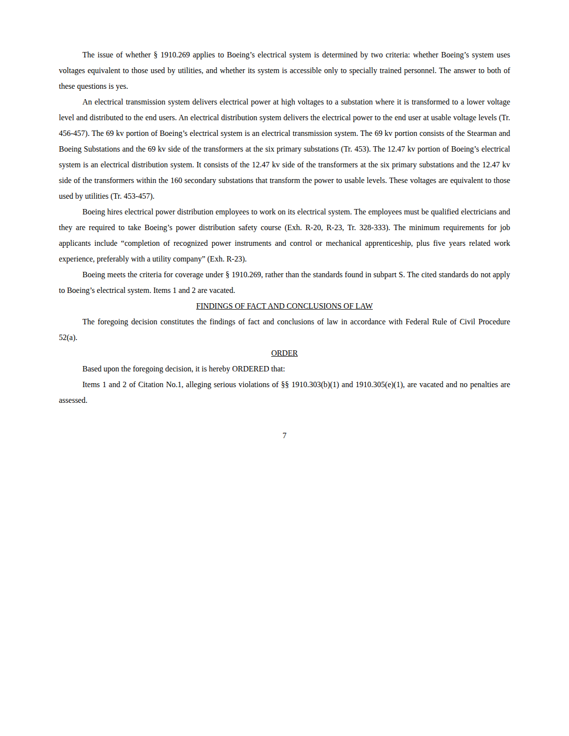The issue of whether § 1910.269 applies to Boeing’s electrical system is determined by two criteria: whether Boeing’s system uses voltages equivalent to those used by utilities, and whether its system is accessible only to specially trained personnel. The answer to both of these questions is yes.
An electrical transmission system delivers electrical power at high voltages to a substation where it is transformed to a lower voltage level and distributed to the end users. An electrical distribution system delivers the electrical power to the end user at usable voltage levels (Tr. 456-457). The 69 kv portion of Boeing’s electrical system is an electrical transmission system. The 69 kv portion consists of the Stearman and Boeing Substations and the 69 kv side of the transformers at the six primary substations (Tr. 453). The 12.47 kv portion of Boeing’s electrical system is an electrical distribution system. It consists of the 12.47 kv side of the transformers at the six primary substations and the 12.47 kv side of the transformers within the 160 secondary substations that transform the power to usable levels. These voltages are equivalent to those used by utilities (Tr. 453-457).
Boeing hires electrical power distribution employees to work on its electrical system. The employees must be qualified electricians and they are required to take Boeing’s power distribution safety course (Exh. R-20, R-23, Tr. 328-333). The minimum requirements for job applicants include “completion of recognized power instruments and control or mechanical apprenticeship, plus five years related work experience, preferably with a utility company” (Exh. R-23).
Boeing meets the criteria for coverage under § 1910.269, rather than the standards found in subpart S. The cited standards do not apply to Boeing’s electrical system. Items 1 and 2 are vacated.
FINDINGS OF FACT AND CONCLUSIONS OF LAW
The foregoing decision constitutes the findings of fact and conclusions of law in accordance with Federal Rule of Civil Procedure 52(a).
ORDER
Based upon the foregoing decision, it is hereby ORDERED that:
Items 1 and 2 of Citation No.1, alleging serious violations of §§ 1910.303(b)(1) and 1910.305(e)(1), are vacated and no penalties are assessed.
7